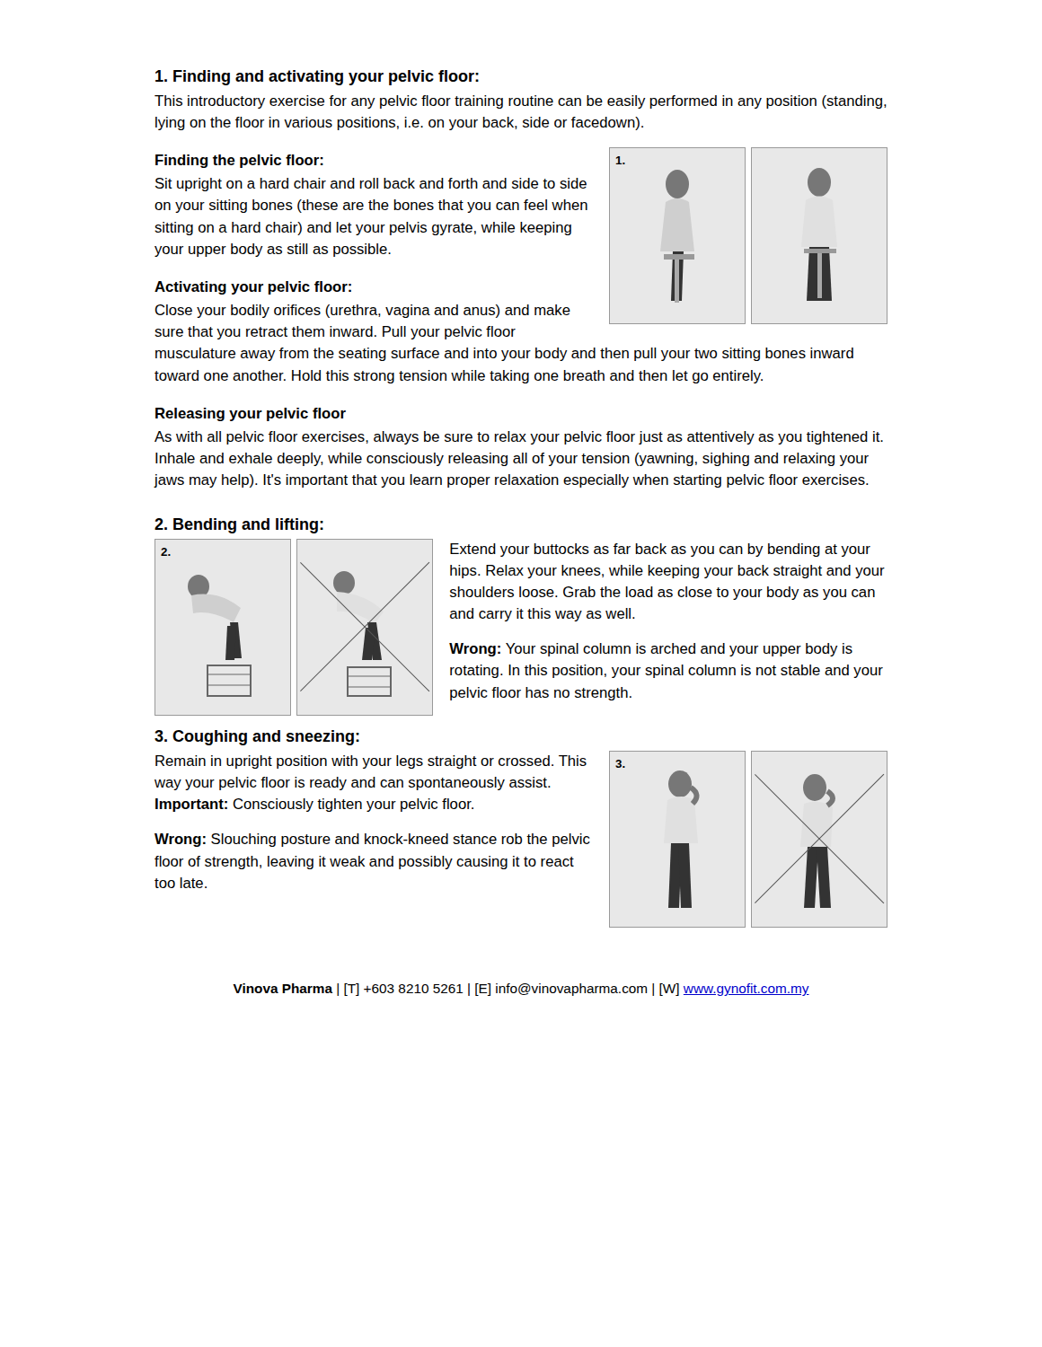1. Finding and activating your pelvic floor:
This introductory exercise for any pelvic floor training routine can be easily performed in any position (standing, lying on the floor in various positions, i.e. on your back, side or facedown).
1.
Finding the pelvic floor:
Sit upright on a hard chair and roll back and forth and side to side on your sitting bones (these are the bones that you can feel when sitting on a hard chair) and let your pelvis gyrate, while keeping your upper body as still as possible.
Activating your pelvic floor:
Close your bodily orifices (urethra, vagina and anus) and make sure that you retract them inward. Pull your pelvic floor musculature away from the seating surface and into your body and then pull your two sitting bones inward toward one another. Hold this strong tension while taking one breath and then let go entirely.
Releasing your pelvic floor
As with all pelvic floor exercises, always be sure to relax your pelvic floor just as attentively as you tightened it. Inhale and exhale deeply, while consciously releasing all of your tension (yawning, sighing and relaxing your jaws may help). It's important that you learn proper relaxation especially when starting pelvic floor exercises.
2. Bending and lifting:
2.
Extend your buttocks as far back as you can by bending at your hips. Relax your knees, while keeping your back straight and your shoulders loose. Grab the load as close to your body as you can and carry it this way as well.
Wrong: Your spinal column is arched and your upper body is rotating. In this position, your spinal column is not stable and your pelvic floor has no strength.
3. Coughing and sneezing:
3.
Remain in upright position with your legs straight or crossed. This way your pelvic floor is ready and can spontaneously assist.
Important: Consciously tighten your pelvic floor.
Wrong: Slouching posture and knock-kneed stance rob the pelvic floor of strength, leaving it weak and possibly causing it to react too late.
Vinova Pharma | [T] +603 8210 5261 | [E] info@vinovapharma.com | [W] www.gynofit.com.my